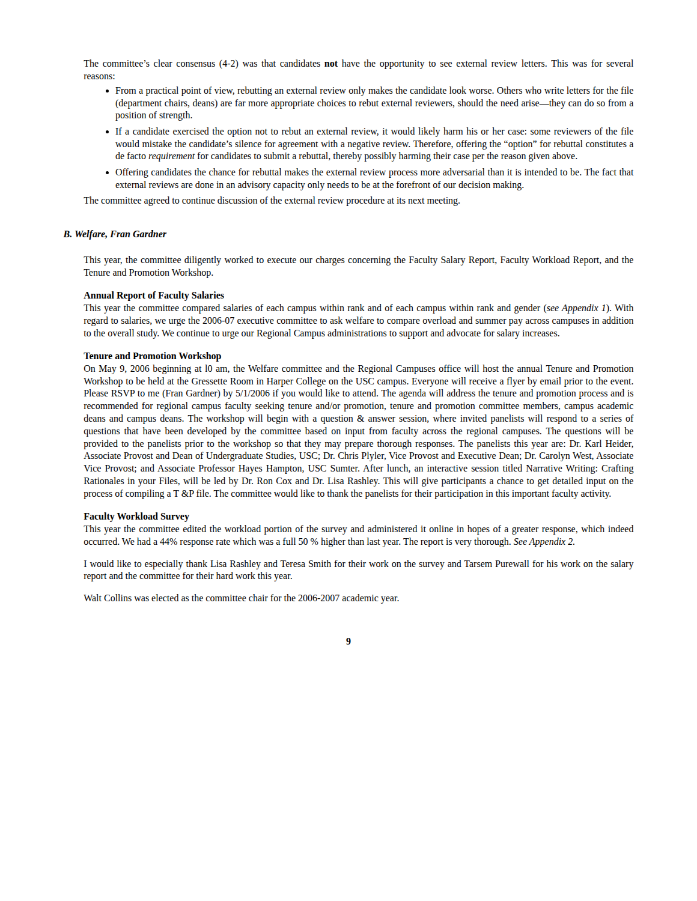The committee’s clear consensus (4-2) was that candidates not have the opportunity to see external review letters. This was for several reasons:
From a practical point of view, rebutting an external review only makes the candidate look worse. Others who write letters for the file (department chairs, deans) are far more appropriate choices to rebut external reviewers, should the need arise—they can do so from a position of strength.
If a candidate exercised the option not to rebut an external review, it would likely harm his or her case: some reviewers of the file would mistake the candidate’s silence for agreement with a negative review. Therefore, offering the “option” for rebuttal constitutes a de facto requirement for candidates to submit a rebuttal, thereby possibly harming their case per the reason given above.
Offering candidates the chance for rebuttal makes the external review process more adversarial than it is intended to be. The fact that external reviews are done in an advisory capacity only needs to be at the forefront of our decision making.
The committee agreed to continue discussion of the external review procedure at its next meeting.
B. Welfare, Fran Gardner
This year, the committee diligently worked to execute our charges concerning the Faculty Salary Report, Faculty Workload Report, and the Tenure and Promotion Workshop.
Annual Report of Faculty Salaries
This year the committee compared salaries of each campus within rank and of each campus within rank and gender (see Appendix 1). With regard to salaries, we urge the 2006-07 executive committee to ask welfare to compare overload and summer pay across campuses in addition to the overall study. We continue to urge our Regional Campus administrations to support and advocate for salary increases.
Tenure and Promotion Workshop
On May 9, 2006 beginning at l0 am, the Welfare committee and the Regional Campuses office will host the annual Tenure and Promotion Workshop to be held at the Gressette Room in Harper College on the USC campus. Everyone will receive a flyer by email prior to the event. Please RSVP to me (Fran Gardner) by 5/1/2006 if you would like to attend. The agenda will address the tenure and promotion process and is recommended for regional campus faculty seeking tenure and/or promotion, tenure and promotion committee members, campus academic deans and campus deans. The workshop will begin with a question & answer session, where invited panelists will respond to a series of questions that have been developed by the committee based on input from faculty across the regional campuses. The questions will be provided to the panelists prior to the workshop so that they may prepare thorough responses. The panelists this year are: Dr. Karl Heider, Associate Provost and Dean of Undergraduate Studies, USC; Dr. Chris Plyler, Vice Provost and Executive Dean; Dr. Carolyn West, Associate Vice Provost; and Associate Professor Hayes Hampton, USC Sumter. After lunch, an interactive session titled Narrative Writing: Crafting Rationales in your Files, will be led by Dr. Ron Cox and Dr. Lisa Rashley. This will give participants a chance to get detailed input on the process of compiling a T &P file. The committee would like to thank the panelists for their participation in this important faculty activity.
Faculty Workload Survey
This year the committee edited the workload portion of the survey and administered it online in hopes of a greater response, which indeed occurred. We had a 44% response rate which was a full 50 % higher than last year. The report is very thorough. See Appendix 2.
I would like to especially thank Lisa Rashley and Teresa Smith for their work on the survey and Tarsem Purewall for his work on the salary report and the committee for their hard work this year.
Walt Collins was elected as the committee chair for the 2006-2007 academic year.
9